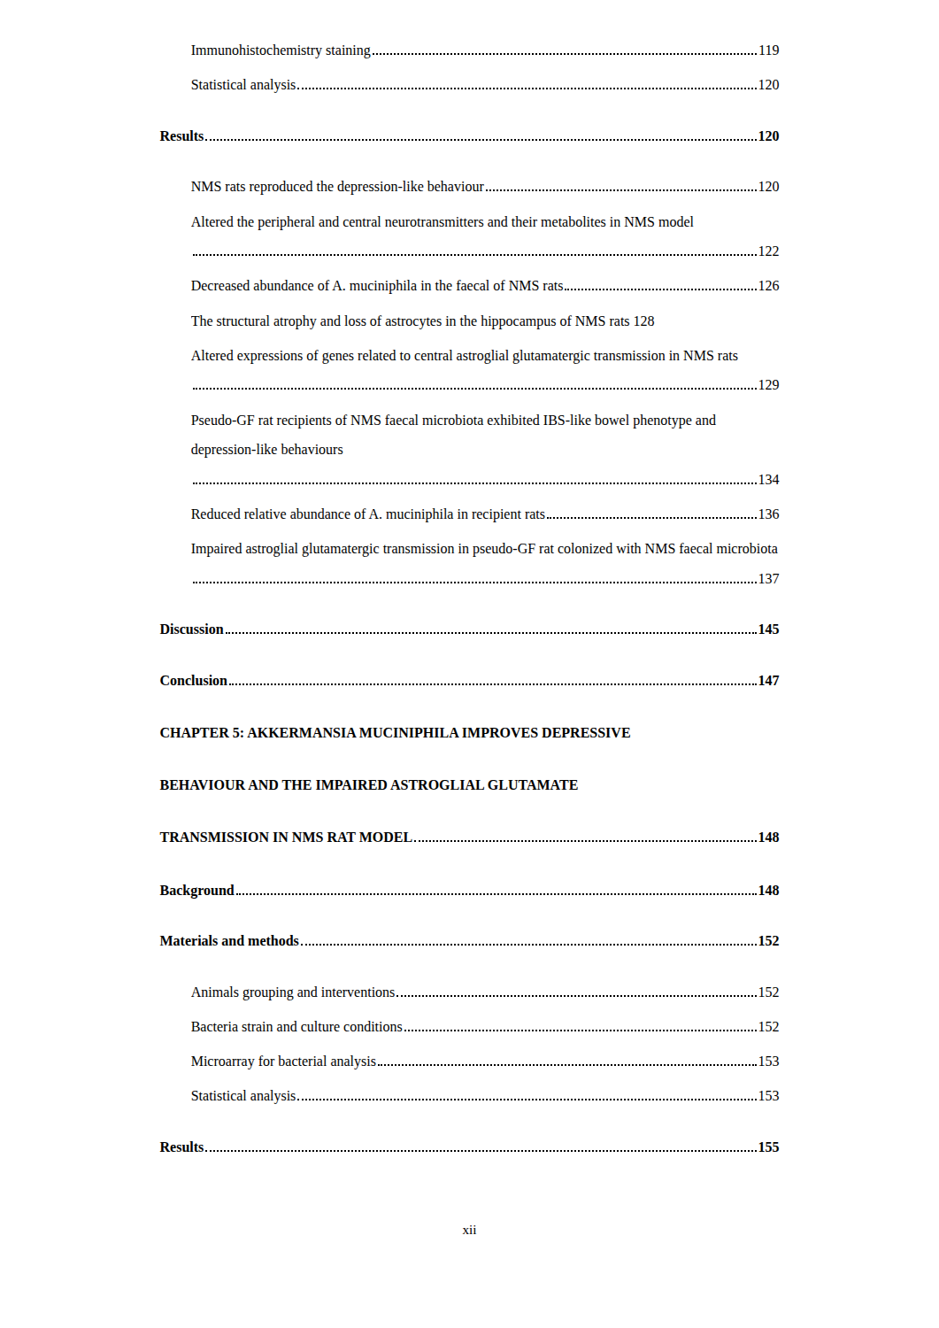Immunohistochemistry staining 119
Statistical analysis 120
Results 120
NMS rats reproduced the depression-like behaviour 120
Altered the peripheral and central neurotransmitters and their metabolites in NMS model
122
Decreased abundance of A. muciniphila in the faecal of NMS rats 126
The structural atrophy and loss of astrocytes in the hippocampus of NMS rats 128
Altered expressions of genes related to central astroglial glutamatergic transmission in NMS rats
129
Pseudo-GF rat recipients of NMS faecal microbiota exhibited IBS-like bowel phenotype and depression-like behaviours
134
Reduced relative abundance of A. muciniphila in recipient rats 136
Impaired astroglial glutamatergic transmission in pseudo-GF rat colonized with NMS faecal microbiota
137
Discussion 145
Conclusion 147
CHAPTER 5: AKKERMANSIA MUCINIPHILA IMPROVES DEPRESSIVE
BEHAVIOUR AND THE IMPAIRED ASTROGLIAL GLUTAMATE
TRANSMISSION IN NMS RAT MODEL 148
Background 148
Materials and methods 152
Animals grouping and interventions 152
Bacteria strain and culture conditions 152
Microarray for bacterial analysis 153
Statistical analysis 153
Results 155
xii